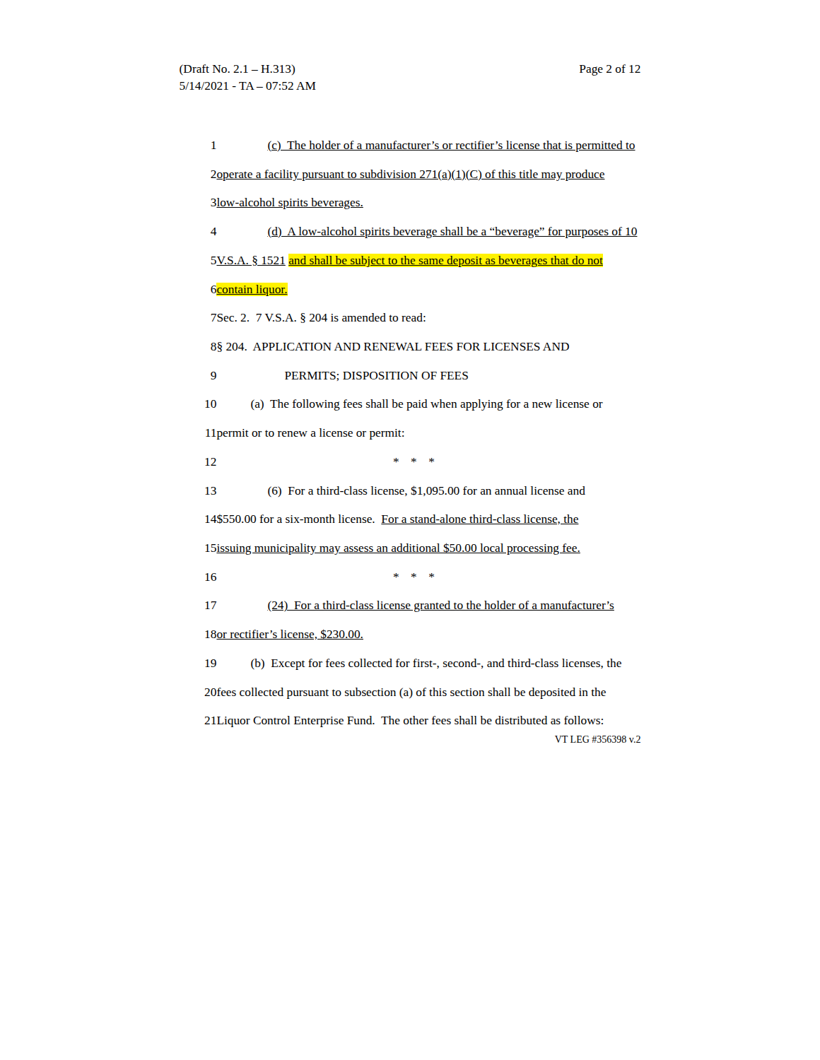(Draft No. 2.1 – H.313)
5/14/2021 - TA – 07:52 AM
Page 2 of 12
| 1 | (c) The holder of a manufacturer’s or rectifier’s license that is permitted to |
| 2 | operate a facility pursuant to subdivision 271(a)(1)(C) of this title may produce |
| 3 | low-alcohol spirits beverages. |
| 4 | (d) A low-alcohol spirits beverage shall be a “beverage” for purposes of 10 |
| 5 | V.S.A. § 1521 and shall be subject to the same deposit as beverages that do not |
| 6 | contain liquor. |
| 7 | Sec. 2. 7 V.S.A. § 204 is amended to read: |
| 8 | § 204. APPLICATION AND RENEWAL FEES FOR LICENSES AND |
| 9 | PERMITS; DISPOSITION OF FEES |
| 10 | (a) The following fees shall be paid when applying for a new license or |
| 11 | permit or to renew a license or permit: |
| 12 | * * * |
| 13 | (6) For a third-class license, $1,095.00 for an annual license and |
| 14 | $550.00 for a six-month license. For a stand-alone third-class license, the |
| 15 | issuing municipality may assess an additional $50.00 local processing fee. |
| 16 | * * * |
| 17 | (24) For a third-class license granted to the holder of a manufacturer’s |
| 18 | or rectifier’s license, $230.00. |
| 19 | (b) Except for fees collected for first-, second-, and third-class licenses, the |
| 20 | fees collected pursuant to subsection (a) of this section shall be deposited in the |
| 21 | Liquor Control Enterprise Fund. The other fees shall be distributed as follows: |
VT LEG #356398 v.2